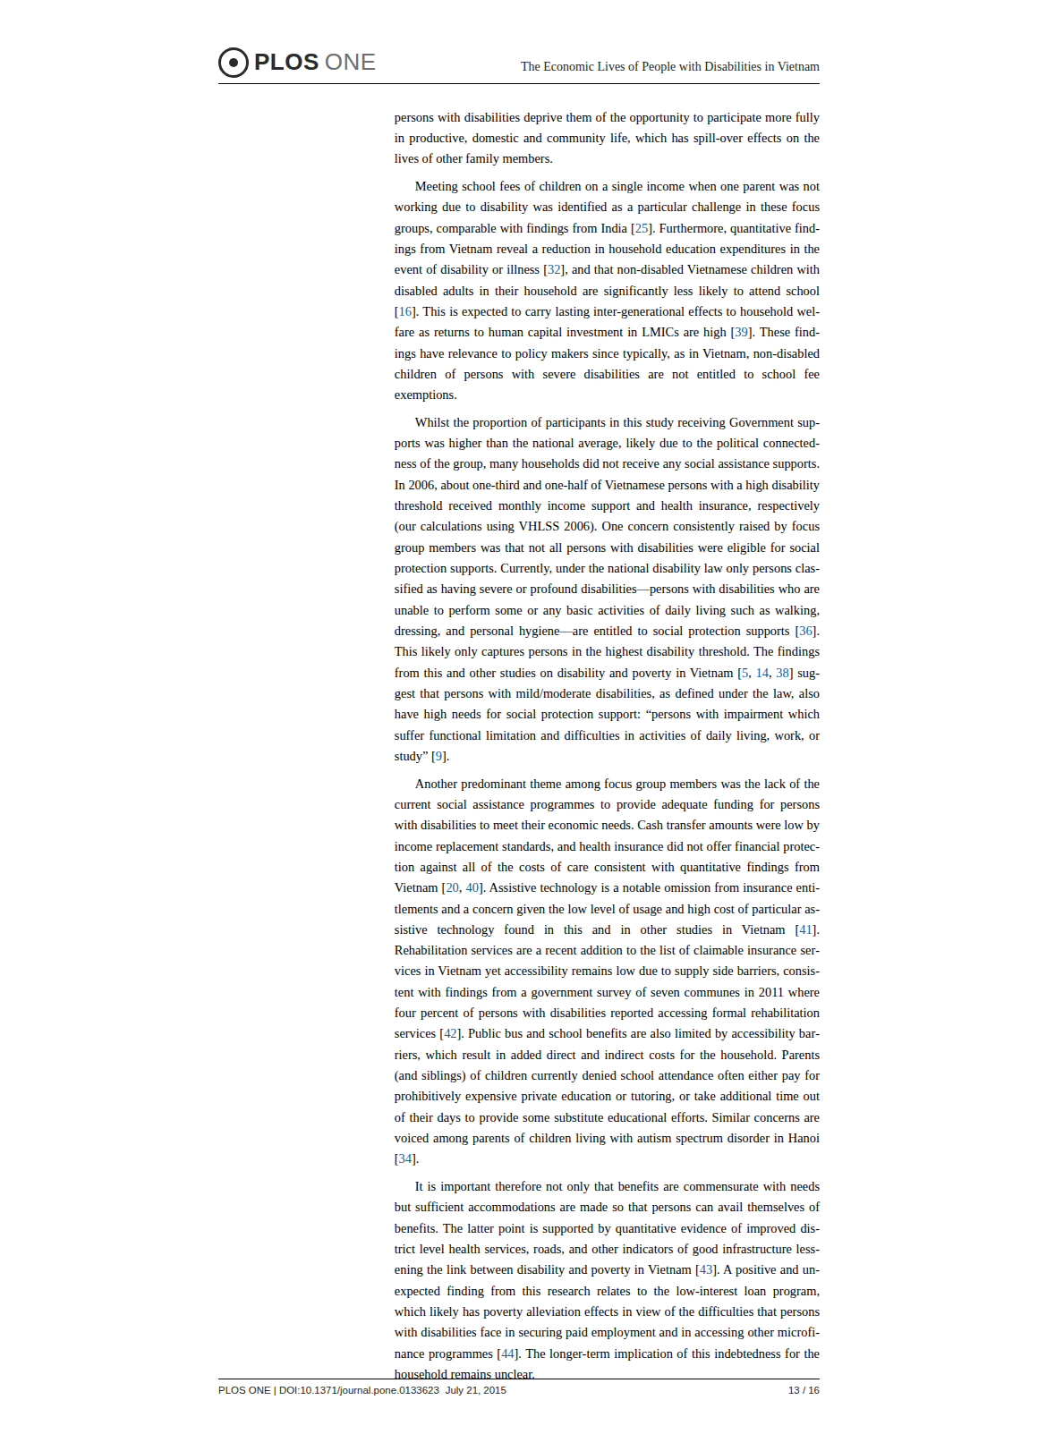PLOS ONE
The Economic Lives of People with Disabilities in Vietnam
persons with disabilities deprive them of the opportunity to participate more fully in productive, domestic and community life, which has spill-over effects on the lives of other family members.
Meeting school fees of children on a single income when one parent was not working due to disability was identified as a particular challenge in these focus groups, comparable with findings from India [25]. Furthermore, quantitative findings from Vietnam reveal a reduction in household education expenditures in the event of disability or illness [32], and that non-disabled Vietnamese children with disabled adults in their household are significantly less likely to attend school [16]. This is expected to carry lasting inter-generational effects to household welfare as returns to human capital investment in LMICs are high [39]. These findings have relevance to policy makers since typically, as in Vietnam, non-disabled children of persons with severe disabilities are not entitled to school fee exemptions.
Whilst the proportion of participants in this study receiving Government supports was higher than the national average, likely due to the political connectedness of the group, many households did not receive any social assistance supports. In 2006, about one-third and one-half of Vietnamese persons with a high disability threshold received monthly income support and health insurance, respectively (our calculations using VHLSS 2006). One concern consistently raised by focus group members was that not all persons with disabilities were eligible for social protection supports. Currently, under the national disability law only persons classified as having severe or profound disabilities—persons with disabilities who are unable to perform some or any basic activities of daily living such as walking, dressing, and personal hygiene—are entitled to social protection supports [36]. This likely only captures persons in the highest disability threshold. The findings from this and other studies on disability and poverty in Vietnam [5, 14, 38] suggest that persons with mild/moderate disabilities, as defined under the law, also have high needs for social protection support: “persons with impairment which suffer functional limitation and difficulties in activities of daily living, work, or study” [9].
Another predominant theme among focus group members was the lack of the current social assistance programmes to provide adequate funding for persons with disabilities to meet their economic needs. Cash transfer amounts were low by income replacement standards, and health insurance did not offer financial protection against all of the costs of care consistent with quantitative findings from Vietnam [20, 40]. Assistive technology is a notable omission from insurance entitlements and a concern given the low level of usage and high cost of particular assistive technology found in this and in other studies in Vietnam [41]. Rehabilitation services are a recent addition to the list of claimable insurance services in Vietnam yet accessibility remains low due to supply side barriers, consistent with findings from a government survey of seven communes in 2011 where four percent of persons with disabilities reported accessing formal rehabilitation services [42]. Public bus and school benefits are also limited by accessibility barriers, which result in added direct and indirect costs for the household. Parents (and siblings) of children currently denied school attendance often either pay for prohibitively expensive private education or tutoring, or take additional time out of their days to provide some substitute educational efforts. Similar concerns are voiced among parents of children living with autism spectrum disorder in Hanoi [34].
It is important therefore not only that benefits are commensurate with needs but sufficient accommodations are made so that persons can avail themselves of benefits. The latter point is supported by quantitative evidence of improved district level health services, roads, and other indicators of good infrastructure lessening the link between disability and poverty in Vietnam [43]. A positive and unexpected finding from this research relates to the low-interest loan program, which likely has poverty alleviation effects in view of the difficulties that persons with disabilities face in securing paid employment and in accessing other microfinance programmes [44]. The longer-term implication of this indebtedness for the household remains unclear.
PLOS ONE | DOI:10.1371/journal.pone.0133623 July 21, 2015
13 / 16